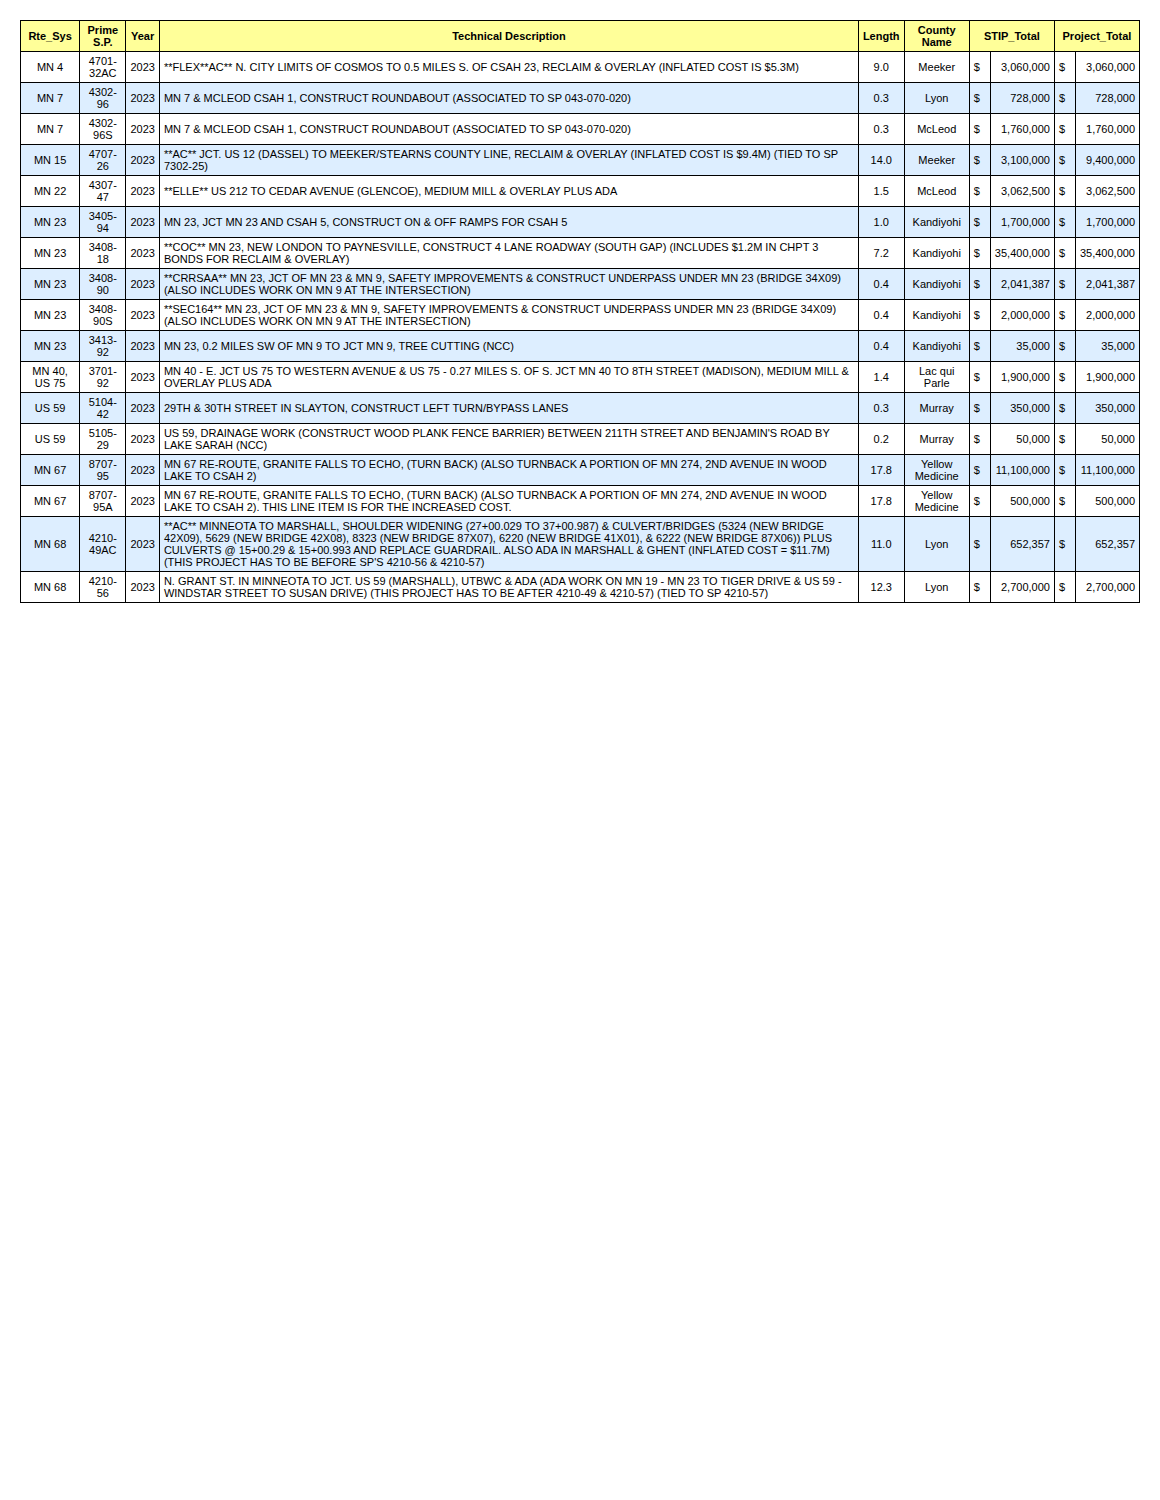| Rte_Sys | Prime S.P. | Year | Technical Description | Length | County Name | STIP_Total | Project_Total |
| --- | --- | --- | --- | --- | --- | --- | --- |
| MN 4 | 4701-32AC | 2023 | **FLEX**AC** N. CITY LIMITS OF COSMOS TO 0.5 MILES S. OF CSAH 23, RECLAIM & OVERLAY (INFLATED COST IS $5.3M) | 9.0 | Meeker | $ | 3,060,000 | $ | 3,060,000 |
| MN 7 | 4302-96 | 2023 | MN 7 & MCLEOD CSAH 1, CONSTRUCT ROUNDABOUT (ASSOCIATED TO SP 043-070-020) | 0.3 | Lyon | $ | 728,000 | $ | 728,000 |
| MN 7 | 4302-96S | 2023 | MN 7 & MCLEOD CSAH 1, CONSTRUCT ROUNDABOUT (ASSOCIATED TO SP 043-070-020) | 0.3 | McLeod | $ | 1,760,000 | $ | 1,760,000 |
| MN 15 | 4707-26 | 2023 | **AC** JCT. US 12 (DASSEL) TO MEEKER/STEARNS COUNTY LINE, RECLAIM & OVERLAY (INFLATED COST IS $9.4M) (TIED TO SP 7302-25) | 14.0 | Meeker | $ | 3,100,000 | $ | 9,400,000 |
| MN 22 | 4307-47 | 2023 | **ELLE** US 212 TO CEDAR AVENUE (GLENCOE), MEDIUM MILL & OVERLAY PLUS ADA | 1.5 | McLeod | $ | 3,062,500 | $ | 3,062,500 |
| MN 23 | 3405-94 | 2023 | MN 23, JCT MN 23 AND CSAH 5, CONSTRUCT ON & OFF RAMPS FOR CSAH 5 | 1.0 | Kandiyohi | $ | 1,700,000 | $ | 1,700,000 |
| MN 23 | 3408-18 | 2023 | **COC** MN 23, NEW LONDON TO PAYNESVILLE, CONSTRUCT 4 LANE ROADWAY (SOUTH GAP) (INCLUDES $1.2M IN CHPT 3 BONDS FOR RECLAIM & OVERLAY) | 7.2 | Kandiyohi | $ | 35,400,000 | $ | 35,400,000 |
| MN 23 | 3408-90 | 2023 | **CRRSAA** MN 23, JCT OF MN 23 & MN 9, SAFETY IMPROVEMENTS & CONSTRUCT UNDERPASS UNDER MN 23 (BRIDGE 34X09) (ALSO INCLUDES WORK ON MN 9 AT THE INTERSECTION) | 0.4 | Kandiyohi | $ | 2,041,387 | $ | 2,041,387 |
| MN 23 | 3408-90S | 2023 | **SEC164** MN 23, JCT OF MN 23 & MN 9, SAFETY IMPROVEMENTS & CONSTRUCT UNDERPASS UNDER MN 23 (BRIDGE 34X09) (ALSO INCLUDES WORK ON MN 9 AT THE INTERSECTION) | 0.4 | Kandiyohi | $ | 2,000,000 | $ | 2,000,000 |
| MN 23 | 3413-92 | 2023 | MN 23, 0.2 MILES SW OF MN 9 TO JCT MN 9, TREE CUTTING (NCC) | 0.4 | Kandiyohi | $ | 35,000 | $ | 35,000 |
| MN 40, US 75 | 3701-92 | 2023 | MN 40 - E. JCT US 75 TO WESTERN AVENUE & US 75 - 0.27 MILES S. OF S. JCT MN 40 TO 8TH STREET (MADISON), MEDIUM MILL & OVERLAY PLUS ADA | 1.4 | Lac qui Parle | $ | 1,900,000 | $ | 1,900,000 |
| US 59 | 5104-42 | 2023 | 29TH & 30TH STREET IN SLAYTON, CONSTRUCT LEFT TURN/BYPASS LANES | 0.3 | Murray | $ | 350,000 | $ | 350,000 |
| US 59 | 5105-29 | 2023 | US 59, DRAINAGE WORK (CONSTRUCT WOOD PLANK FENCE BARRIER) BETWEEN 211TH STREET AND BENJAMIN'S ROAD BY LAKE SARAH (NCC) | 0.2 | Murray | $ | 50,000 | $ | 50,000 |
| MN 67 | 8707-95 | 2023 | MN 67 RE-ROUTE, GRANITE FALLS TO ECHO, (TURN BACK) (ALSO TURNBACK A PORTION OF MN 274, 2ND AVENUE IN WOOD LAKE TO CSAH 2) | 17.8 | Yellow Medicine | $ | 11,100,000 | $ | 11,100,000 |
| MN 67 | 8707-95A | 2023 | MN 67 RE-ROUTE, GRANITE FALLS TO ECHO, (TURN BACK) (ALSO TURNBACK A PORTION OF MN 274, 2ND AVENUE IN WOOD LAKE TO CSAH 2). THIS LINE ITEM IS FOR THE INCREASED COST. | 17.8 | Yellow Medicine | $ | 500,000 | $ | 500,000 |
| MN 68 | 4210-49AC | 2023 | **AC** MINNEOTA TO MARSHALL, SHOULDER WIDENING (27+00.029 TO 37+00.987) & CULVERT/BRIDGES (5324 (NEW BRIDGE 42X09), 5629 (NEW BRIDGE 42X08), 8323 (NEW BRIDGE 87X07), 6220 (NEW BRIDGE 41X01), & 6222 (NEW BRIDGE 87X06)) PLUS CULVERTS @ 15+00.29 & 15+00.993 AND REPLACE GUARDRAIL. ALSO ADA IN MARSHALL & GHENT (INFLATED COST = $11.7M) (THIS PROJECT HAS TO BE BEFORE SP'S 4210-56 & 4210-57) | 11.0 | Lyon | $ | 652,357 | $ | 652,357 |
| MN 68 | 4210-56 | 2023 | N. GRANT ST. IN MINNEOTA TO JCT. US 59 (MARSHALL), UTBWC & ADA (ADA WORK ON MN 19 - MN 23 TO TIGER DRIVE & US 59 - WINDSTAR STREET TO SUSAN DRIVE) (THIS PROJECT HAS TO BE AFTER 4210-49 & 4210-57) (TIED TO SP 4210-57) | 12.3 | Lyon | $ | 2,700,000 | $ | 2,700,000 |